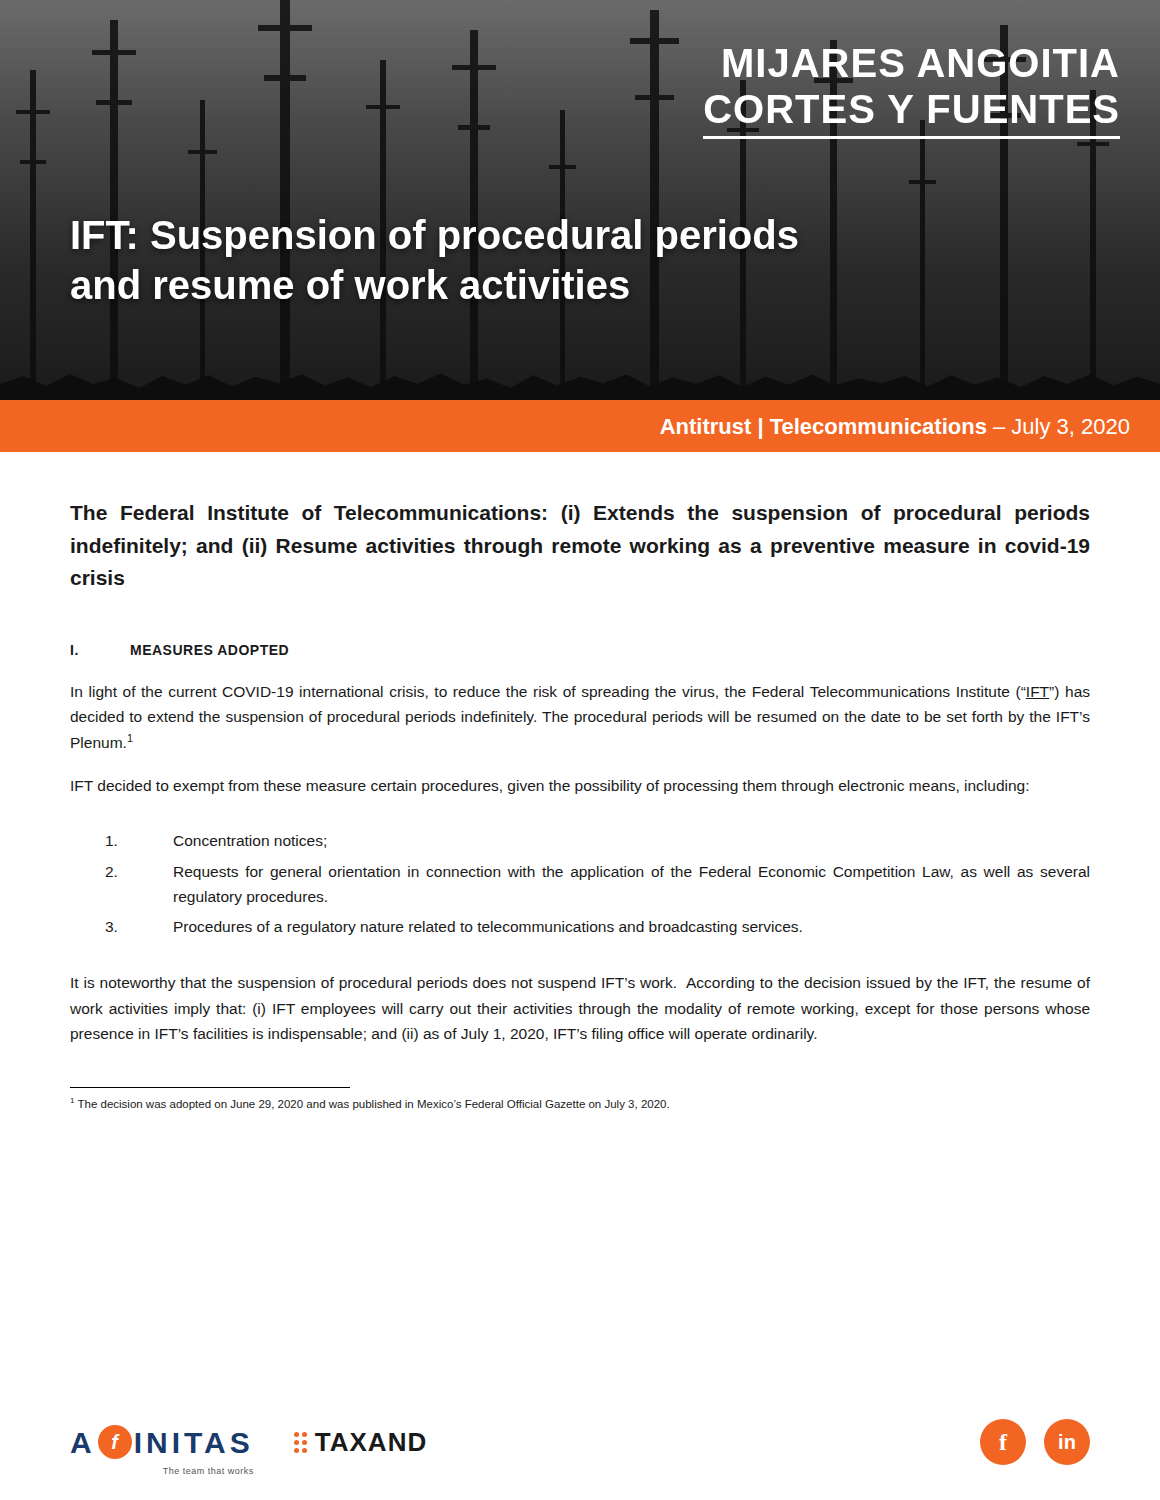MIJARES ANGOITIA CORTES Y FUENTES
IFT: Suspension of procedural periods
and resume of work activities
Antitrust | Telecommunications – July 3, 2020
The Federal Institute of Telecommunications: (i) Extends the suspension of procedural periods indefinitely; and (ii) Resume activities through remote working as a preventive measure in covid-19 crisis
I. MEASURES ADOPTED
In light of the current COVID-19 international crisis, to reduce the risk of spreading the virus, the Federal Telecommunications Institute (“IFT”) has decided to extend the suspension of procedural periods indefinitely. The procedural periods will be resumed on the date to be set forth by the IFT’s Plenum.1
IFT decided to exempt from these measure certain procedures, given the possibility of processing them through electronic means, including:
1. Concentration notices;
2. Requests for general orientation in connection with the application of the Federal Economic Competition Law, as well as several regulatory procedures.
3. Procedures of a regulatory nature related to telecommunications and broadcasting services.
It is noteworthy that the suspension of procedural periods does not suspend IFT’s work. According to the decision issued by the IFT, the resume of work activities imply that: (i) IFT employees will carry out their activities through the modality of remote working, except for those persons whose presence in IFT’s facilities is indispensable; and (ii) as of July 1, 2020, IFT’s filing office will operate ordinarily.
1 The decision was adopted on June 29, 2020 and was published in Mexico’s Federal Official Gazette on July 3, 2020.
Af INITAS The team that works
TAXAND
f in